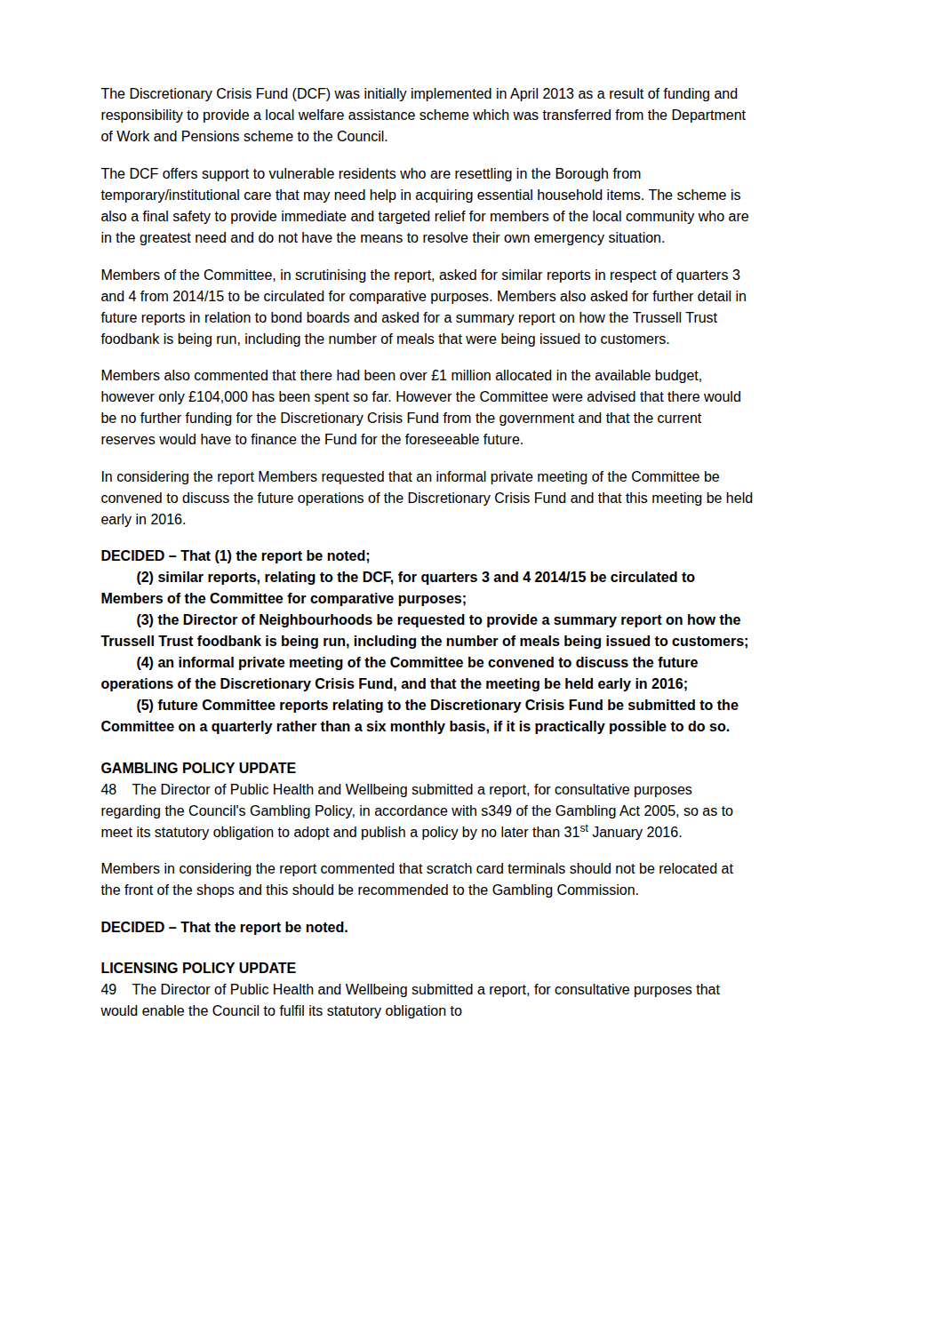The Discretionary Crisis Fund (DCF) was initially implemented in April 2013 as a result of funding and responsibility to provide a local welfare assistance scheme which was transferred from the Department of Work and Pensions scheme to the Council.
The DCF offers support to vulnerable residents who are resettling in the Borough from temporary/institutional care that may need help in acquiring essential household items. The scheme is also a final safety to provide immediate and targeted relief for members of the local community who are in the greatest need and do not have the means to resolve their own emergency situation.
Members of the Committee, in scrutinising the report, asked for similar reports in respect of quarters 3 and 4 from 2014/15 to be circulated for comparative purposes. Members also asked for further detail in future reports in relation to bond boards and asked for a summary report on how the Trussell Trust foodbank is being run, including the number of meals that were being issued to customers.
Members also commented that there had been over £1 million allocated in the available budget, however only £104,000 has been spent so far. However the Committee were advised that there would be no further funding for the Discretionary Crisis Fund from the government and that the current reserves would have to finance the Fund for the foreseeable future.
In considering the report Members requested that an informal private meeting of the Committee be convened to discuss the future operations of the Discretionary Crisis Fund and that this meeting be held early in 2016.
DECIDED – That (1) the report be noted; (2) similar reports, relating to the DCF, for quarters 3 and 4 2014/15 be circulated to Members of the Committee for comparative purposes; (3) the Director of Neighbourhoods be requested to provide a summary report on how the Trussell Trust foodbank is being run, including the number of meals being issued to customers; (4) an informal private meeting of the Committee be convened to discuss the future operations of the Discretionary Crisis Fund, and that the meeting be held early in 2016; (5) future Committee reports relating to the Discretionary Crisis Fund be submitted to the Committee on a quarterly rather than a six monthly basis, if it is practically possible to do so.
Gambling Policy Update
48 The Director of Public Health and Wellbeing submitted a report, for consultative purposes regarding the Council's Gambling Policy, in accordance with s349 of the Gambling Act 2005, so as to meet its statutory obligation to adopt and publish a policy by no later than 31st January 2016.
Members in considering the report commented that scratch card terminals should not be relocated at the front of the shops and this should be recommended to the Gambling Commission.
DECIDED – That the report be noted.
Licensing Policy Update
49 The Director of Public Health and Wellbeing submitted a report, for consultative purposes that would enable the Council to fulfil its statutory obligation to